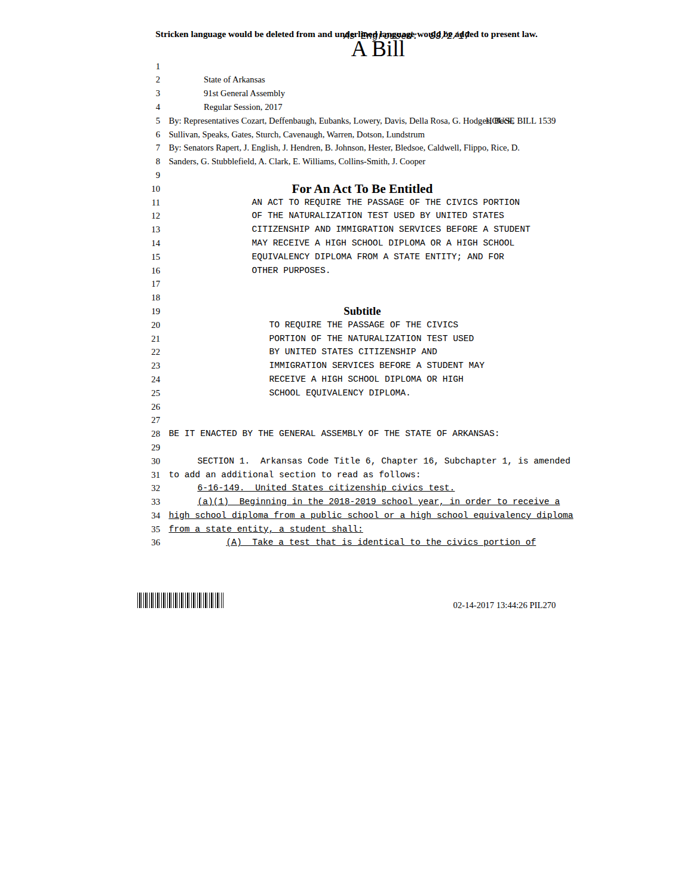Stricken language would be deleted from and underlined language would be added to present law.
1
2
3
4
5
6
7
8
9
10
11
12
13
14
15
16
17
18
19
20
21
22
23
24
25
26
27
28
29
30
31
32
33
34
35
36
State of Arkansas As Engrossed: S3/2/17
91st General Assembly A Bill
Regular Session, 2017 HOUSE BILL 1539
By: Representatives Cozart, Deffenbaugh, Eubanks, Lowery, Davis, Della Rosa, G. Hodges, Beck,
Sullivan, Speaks, Gates, Sturch, Cavenaugh, Warren, Dotson, Lundstrum
By: Senators Rapert, J. English, J. Hendren, B. Johnson, Hester, Bledsoe, Caldwell, Flippo, Rice, D.
Sanders, G. Stubblefield, A. Clark, E. Williams, Collins-Smith, J. Cooper
For An Act To Be Entitled
AN ACT TO REQUIRE THE PASSAGE OF THE CIVICS PORTION
OF THE NATURALIZATION TEST USED BY UNITED STATES
CITIZENSHIP AND IMMIGRATION SERVICES BEFORE A STUDENT
MAY RECEIVE A HIGH SCHOOL DIPLOMA OR A HIGH SCHOOL
EQUIVALENCY DIPLOMA FROM A STATE ENTITY; AND FOR
OTHER PURPOSES.
Subtitle
TO REQUIRE THE PASSAGE OF THE CIVICS
PORTION OF THE NATURALIZATION TEST USED
BY UNITED STATES CITIZENSHIP AND
IMMIGRATION SERVICES BEFORE A STUDENT MAY
RECEIVE A HIGH SCHOOL DIPLOMA OR HIGH
SCHOOL EQUIVALENCY DIPLOMA.
BE IT ENACTED BY THE GENERAL ASSEMBLY OF THE STATE OF ARKANSAS:
SECTION 1. Arkansas Code Title 6, Chapter 16, Subchapter 1, is amended
to add an additional section to read as follows:
6-16-149. United States citizenship civics test.
(a)(1) Beginning in the 2018-2019 school year, in order to receive a
high school diploma from a public school or a high school equivalency diploma
from a state entity, a student shall:
(A) Take a test that is identical to the civics portion of
02-14-2017 13:44:26 PIL270